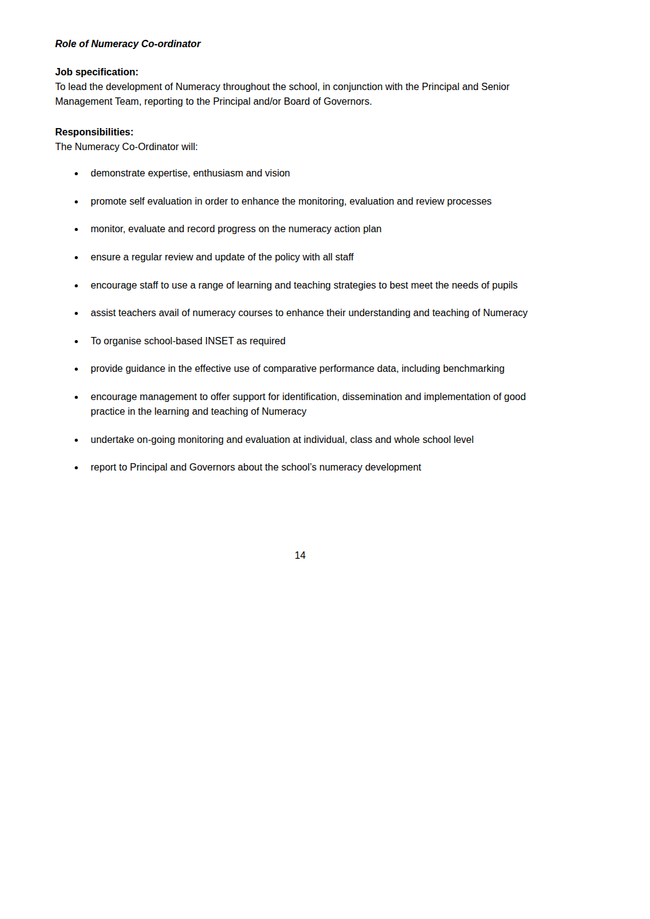Role of Numeracy Co-ordinator
Job specification:
To lead the development of Numeracy throughout the school, in conjunction with the Principal and Senior Management Team, reporting to the Principal and/or Board of Governors.
Responsibilities:
The Numeracy Co-Ordinator will:
demonstrate expertise, enthusiasm and vision
promote self evaluation in order to enhance the monitoring, evaluation and review processes
monitor, evaluate and record progress on the numeracy action plan
ensure a regular review and update of the policy with all staff
encourage staff to use a range of learning and teaching strategies to best meet the needs of pupils
assist teachers avail of numeracy courses to enhance their understanding and teaching of Numeracy
To organise school-based INSET as required
provide guidance in the effective use of comparative performance data, including benchmarking
encourage management to offer support for identification, dissemination and implementation of good practice in the learning and teaching of Numeracy
undertake on-going monitoring and evaluation at individual, class and whole school level
report to Principal and Governors about the school’s numeracy development
14